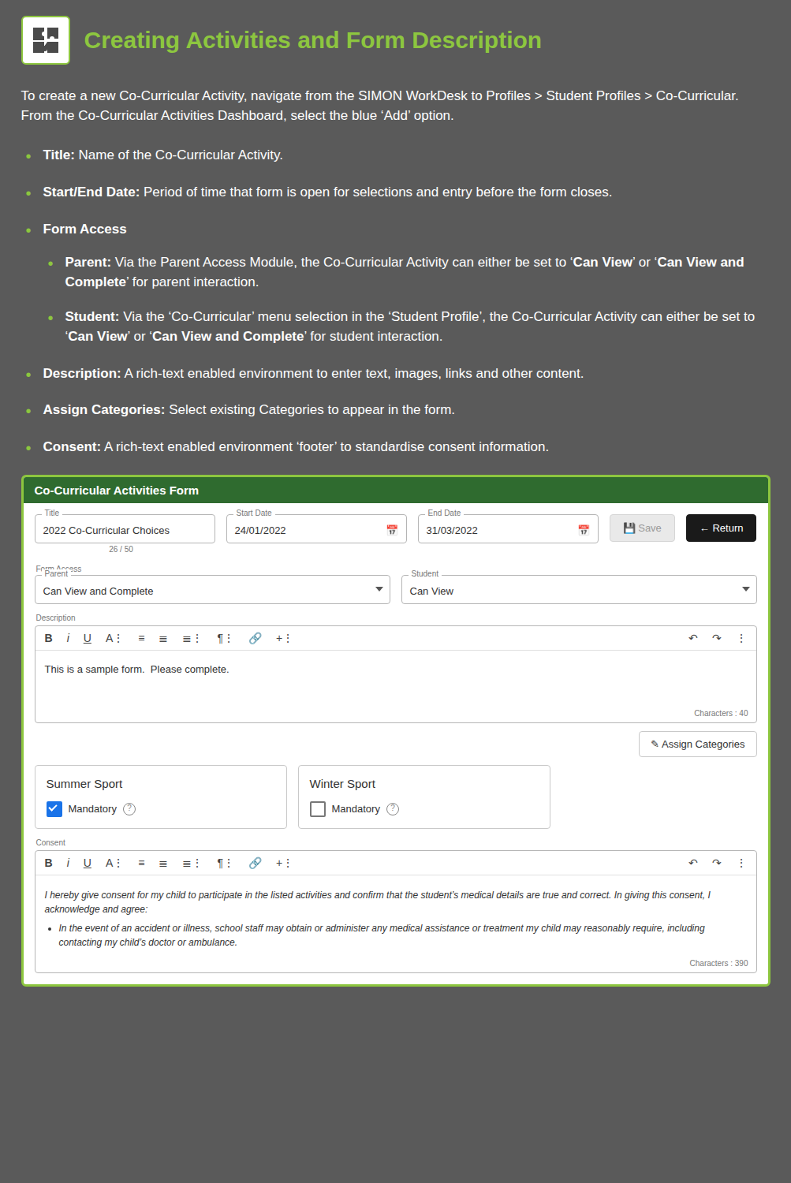Creating Activities and Form Description
To create a new Co-Curricular Activity, navigate from the SIMON WorkDesk to Profiles > Student Profiles > Co-Curricular. From the Co-Curricular Activities Dashboard, select the blue ‘Add’ option.
Title: Name of the Co-Curricular Activity.
Start/End Date: Period of time that form is open for selections and entry before the form closes.
Form Access
Parent: Via the Parent Access Module, the Co-Curricular Activity can either be set to ‘Can View’ or ‘Can View and Complete’ for parent interaction.
Student: Via the ‘Co-Curricular’ menu selection in the ‘Student Profile’, the Co-Curricular Activity can either be set to ‘Can View’ or ‘Can View and Complete’ for student interaction.
Description: A rich-text enabled environment to enter text, images, links and other content.
Assign Categories: Select existing Categories to appear in the form.
Consent: A rich-text enabled environment ‘footer’ to standardise consent information.
Co-Curricular Activities Form
Title
2022 Co-Curricular Choices
Start Date
24/01/2022📅
End Date
31/03/2022📅
💾 Save
← Return
26 / 50
Form Access
Parent
Can View and Complete
Student
Can View
Description
B i U A⋮ ≡ ≣ ≣⋮ ¶⋮ 🔗 +⋮ ↶ ↷ ⋮
This is a sample form. Please complete.
Characters : 40
✎ Assign Categories
Summer Sport
Mandatory ?
Winter Sport
Mandatory ?
Consent
B i U A⋮ ≡ ≣ ≣⋮ ¶⋮ 🔗 +⋮ ↶ ↷ ⋮
I hereby give consent for my child to participate in the listed activities and confirm that the student’s medical details are true and correct. In giving this consent, I acknowledge and agree:
In the event of an accident or illness, school staff may obtain or administer any medical assistance or treatment my child may reasonably require, including contacting my child’s doctor or ambulance.
Characters : 390